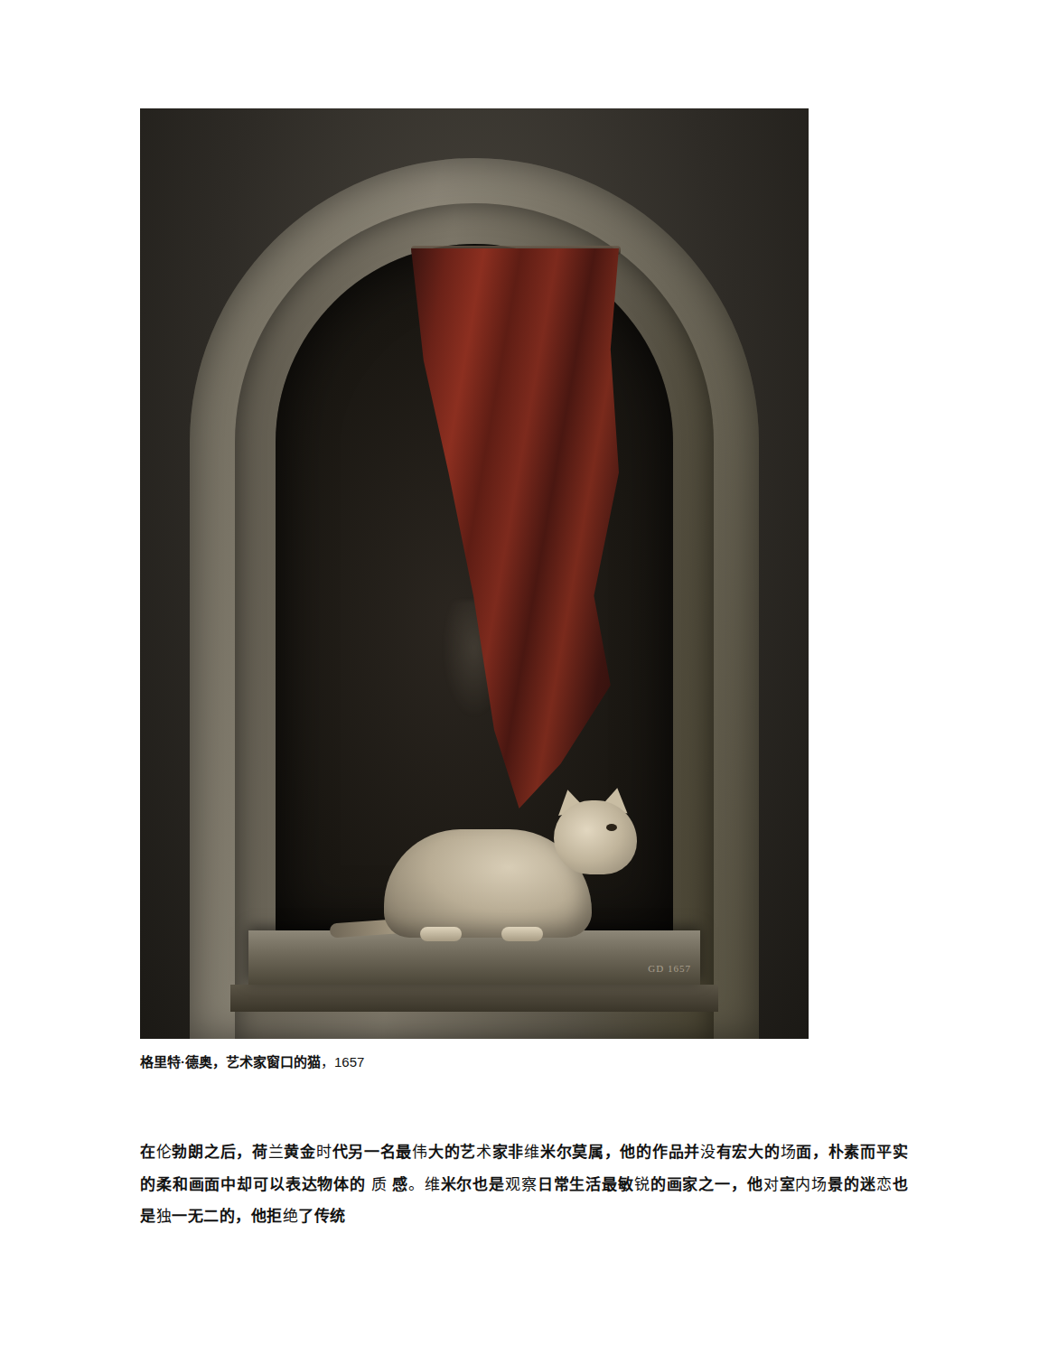GD 1657
格里特·德奥，艺术家窗口的猫，1657
在伦勃朗之后，荷 兰黄金 时代另一名最 伟大的艺 术家非 维米尔莫属，他的作品并 没有宏大的 场面，朴素而平实的柔和画面中却可以表达物体的 质 感。维 米尔也是 观察日常生活最敏 锐的画家之一，他 对室内场 景的迷 恋也是 独一无二的，他拒 绝了传 统